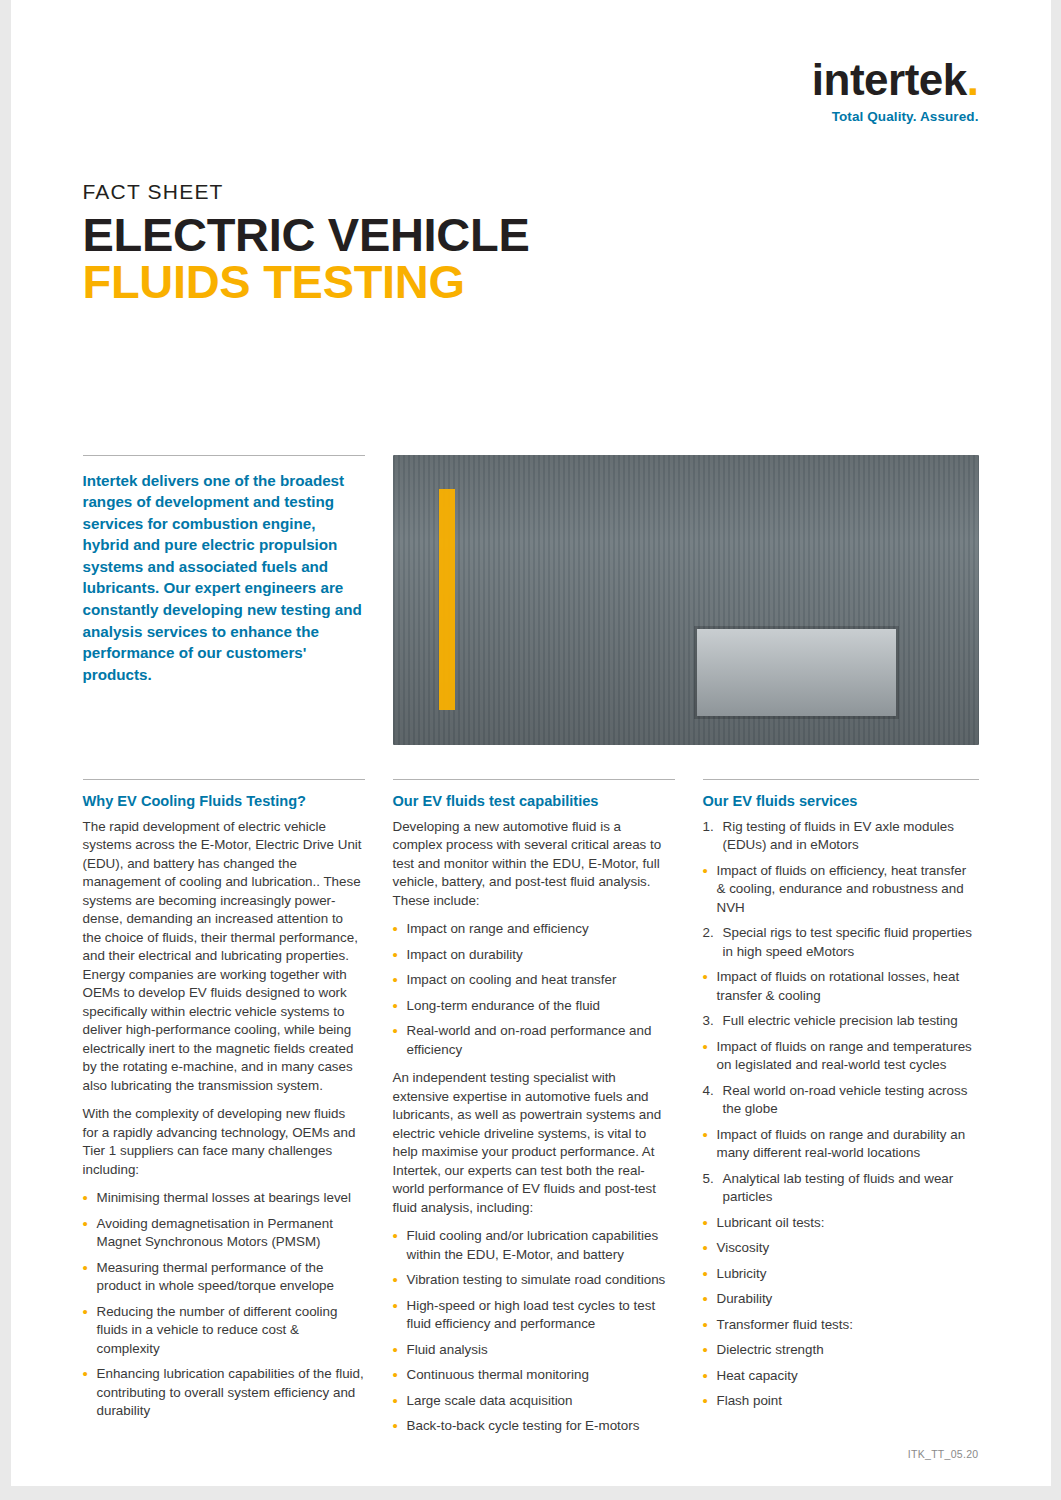intertek.
Total Quality. Assured.
FACT SHEET
Electric VehicleFluids Testing
Intertek delivers one of the broadest ranges of development and testing services for combustion engine, hybrid and pure electric propulsion systems and associated fuels and lubricants. Our expert engineers are constantly developing new testing and analysis services to enhance the performance of our customers' products.
Why EV Cooling Fluids Testing?
The rapid development of electric vehicle systems across the E-Motor, Electric Drive Unit (EDU), and battery has changed the management of cooling and lubrication.. These systems are becoming increasingly power-dense, demanding an increased attention to the choice of fluids, their thermal performance, and their electrical and lubricating properties. Energy companies are working together with OEMs to develop EV fluids designed to work specifically within electric vehicle systems to deliver high-performance cooling, while being electrically inert to the magnetic fields created by the rotating e-machine, and in many cases also lubricating the transmission system.
With the complexity of developing new fluids for a rapidly advancing technology, OEMs and Tier 1 suppliers can face many challenges including:
Minimising thermal losses at bearings level
Avoiding demagnetisation in Permanent Magnet Synchronous Motors (PMSM)
Measuring thermal performance of the product in whole speed/torque envelope
Reducing the number of different cooling fluids in a vehicle to reduce cost & complexity
Enhancing lubrication capabilities of the fluid, contributing to overall system efficiency and durability
Our EV fluids test capabilities
Developing a new automotive fluid is a complex process with several critical areas to test and monitor within the EDU, E-Motor, full vehicle, battery, and post-test fluid analysis. These include:
Impact on range and efficiency
Impact on durability
Impact on cooling and heat transfer
Long-term endurance of the fluid
Real-world and on-road performance and efficiency
An independent testing specialist with extensive expertise in automotive fuels and lubricants, as well as powertrain systems and electric vehicle driveline systems, is vital to help maximise your product performance. At Intertek, our experts can test both the real-world performance of EV fluids and post-test fluid analysis, including:
Fluid cooling and/or lubrication capabilities within the EDU, E-Motor, and battery
Vibration testing to simulate road conditions
High-speed or high load test cycles to test fluid efficiency and performance
Fluid analysis
Continuous thermal monitoring
Large scale data acquisition
Back-to-back cycle testing for E-motors
Our EV fluids services
Rig testing of fluids in EV axle modules (EDUs) and in eMotors
Impact of fluids on efficiency, heat transfer & cooling, endurance and robustness and NVH
Special rigs to test specific fluid properties in high speed eMotors
Impact of fluids on rotational losses, heat transfer & cooling
Full electric vehicle precision lab testing
Impact of fluids on range and temperatures on legislated and real-world test cycles
Real world on-road vehicle testing across the globe
Impact of fluids on range and durability an many different real-world locations
Analytical lab testing of fluids and wear particles
Lubricant oil tests:
Viscosity
Lubricity
Durability
Transformer fluid tests:
Dielectric strength
Heat capacity
Flash point
ITK_TT_05.20